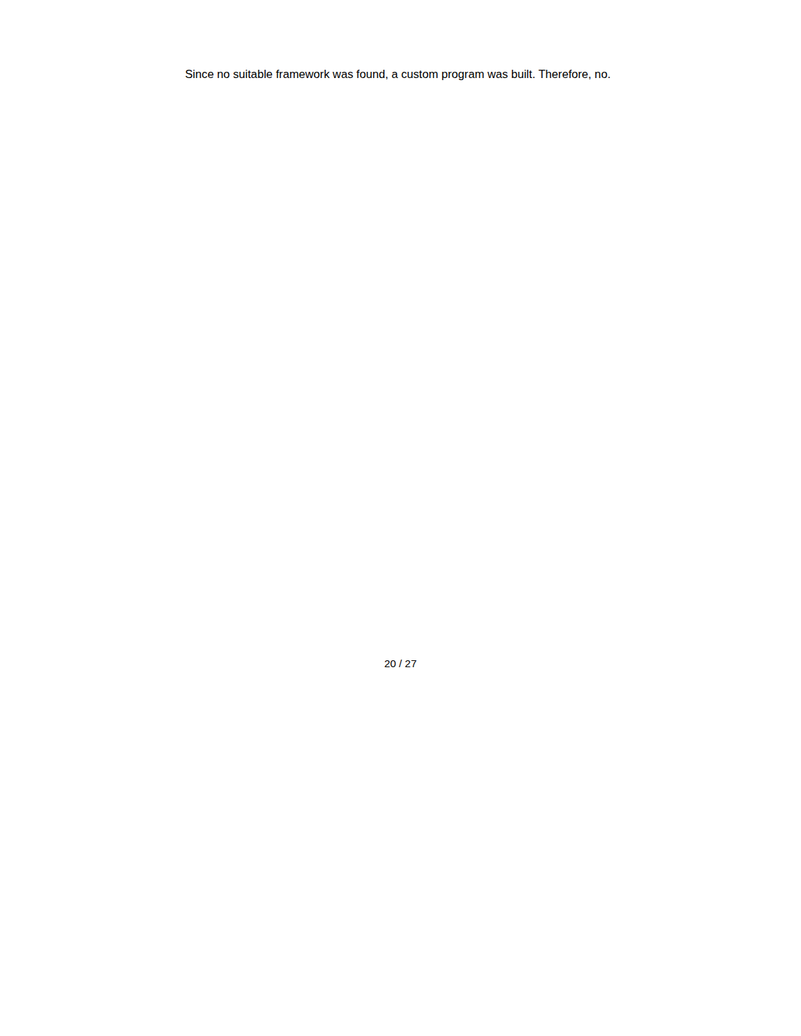Since no suitable framework was found, a custom program was built. Therefore, no.
20 / 27